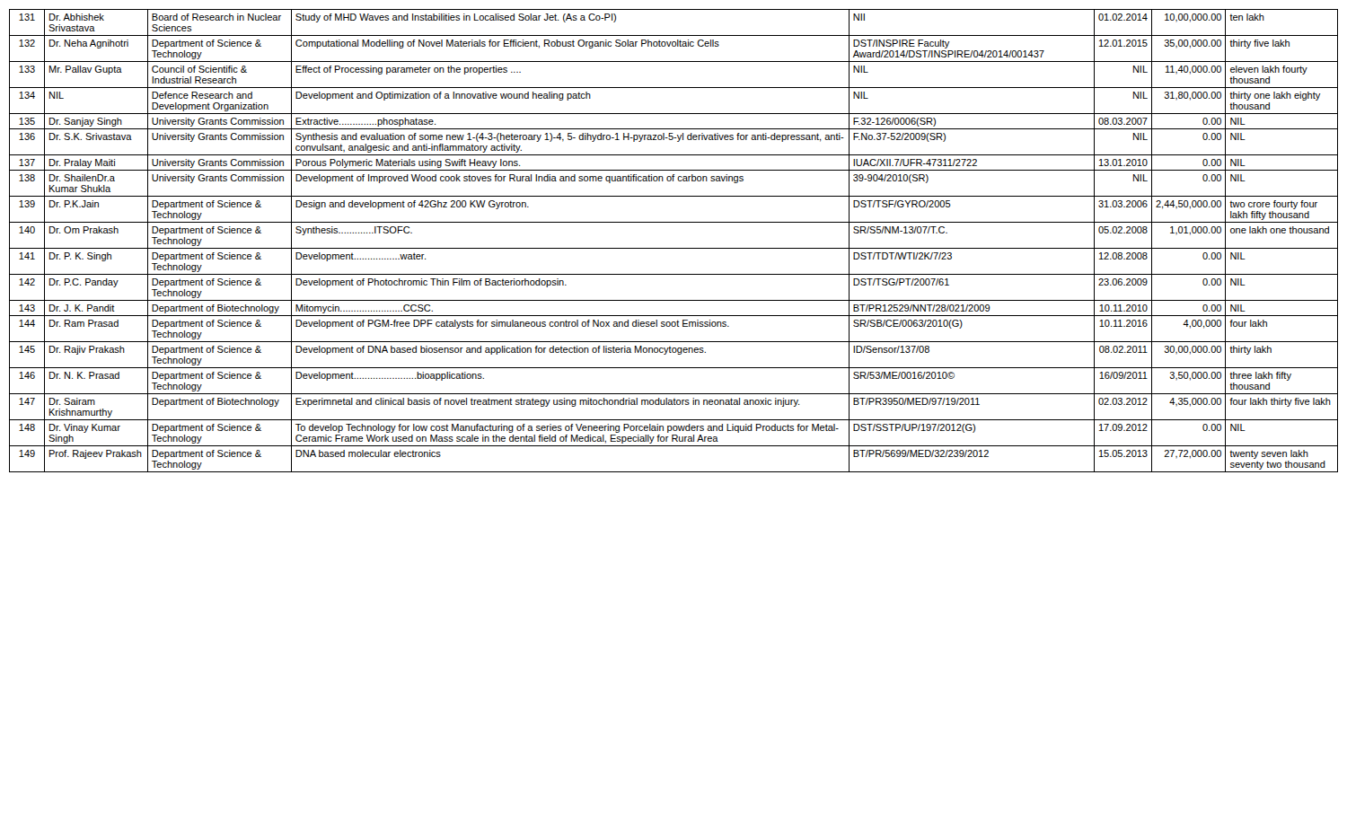| 131 | Dr. Abhishek Srivastava | Board of Research in Nuclear Sciences | Study of MHD Waves and Instabilities in Localised Solar Jet. (As a Co-PI) | NII | 01.02.2014 | 10,00,000.00 | ten lakh |
| 132 | Dr. Neha Agnihotri | Department of Science & Technology | Computational Modelling of Novel Materials for Efficient, Robust Organic Solar Photovoltaic Cells | DST/INSPIRE Faculty Award/2014/DST/INSPIRE/04/2014/001437 | 12.01.2015 | 35,00,000.00 | thirty five lakh |
| 133 | Mr. Pallav Gupta | Council of Scientific & Industrial Research | Effect of Processing parameter on the properties .... | NIL | NIL | 11,40,000.00 | eleven lakh fourty thousand |
| 134 | NIL | Defence Research and Development Organization | Development and Optimization of a Innovative wound healing patch | NIL | NIL | 31,80,000.00 | thirty one lakh eighty thousand |
| 135 | Dr. Sanjay Singh | University Grants Commission | Extractive..............phosphatase. | F.32-126/0006(SR) | 08.03.2007 | 0.00 | NIL |
| 136 | Dr. S.K. Srivastava | University Grants Commission | Synthesis and evaluation of some new 1-(4-3-(heteroary 1)-4, 5- dihydro-1 H-pyrazol-5-yl derivatives for anti-depressant, anti-convulsant, analgesic and anti-inflammatory activity. | F.No.37-52/2009(SR) | NIL | 0.00 | NIL |
| 137 | Dr. Pralay Maiti | University Grants Commission | Porous Polymeric Materials using Swift Heavy Ions. | IUAC/XII.7/UFR-47311/2722 | 13.01.2010 | 0.00 | NIL |
| 138 | Dr. ShailenDr.a Kumar Shukla | University Grants Commission | Development of Improved Wood cook stoves for Rural India and some quantification of carbon savings | 39-904/2010(SR) | NIL | 0.00 | NIL |
| 139 | Dr. P.K.Jain | Department of Science & Technology | Design and development of 42Ghz 200 KW Gyrotron. | DST/TSF/GYRO/2005 | 31.03.2006 | 2,44,50,000.00 | two crore fourty four lakh fifty thousand |
| 140 | Dr. Om Prakash | Department of Science & Technology | Synthesis.............ITSOFC. | SR/S5/NM-13/07/T.C. | 05.02.2008 | 1,01,000.00 | one lakh one thousand |
| 141 | Dr. P. K. Singh | Department of Science & Technology | Development.................water. | DST/TDT/WTI/2K/7/23 | 12.08.2008 | 0.00 | NIL |
| 142 | Dr. P.C. Panday | Department of Science & Technology | Development of Photochromic Thin Film of Bacteriorhodopsin. | DST/TSG/PT/2007/61 | 23.06.2009 | 0.00 | NIL |
| 143 | Dr. J. K. Pandit | Department of Biotechnology | Mitomycin.......................CCSC. | BT/PR12529/NNT/28/021/2009 | 10.11.2010 | 0.00 | NIL |
| 144 | Dr. Ram Prasad | Department of Science & Technology | Development of PGM-free DPF catalysts for simulaneous control of Nox and diesel soot Emissions. | SR/SB/CE/0063/2010(G) | 10.11.2016 | 4,00,000 | four lakh |
| 145 | Dr. Rajiv Prakash | Department of Science & Technology | Development of DNA based biosensor and application for detection of listeria Monocytogenes. | ID/Sensor/137/08 | 08.02.2011 | 30,00,000.00 | thirty lakh |
| 146 | Dr. N. K. Prasad | Department of Science & Technology | Development.......................bioapplications. | SR/53/ME/0016/2010© | 16/09/2011 | 3,50,000.00 | three lakh fifty thousand |
| 147 | Dr. Sairam Krishnamurthy | Department of Biotechnology | Experimnetal and clinical basis of novel treatment strategy using mitochondrial modulators in neonatal anoxic injury. | BT/PR3950/MED/97/19/2011 | 02.03.2012 | 4,35,000.00 | four lakh thirty five lakh |
| 148 | Dr. Vinay Kumar Singh | Department of Science & Technology | To develop Technology for low cost Manufacturing of a series of Veneering Porcelain powders and Liquid Products for Metal-Ceramic Frame Work used on Mass scale in the dental field of Medical, Especially for Rural Area | DST/SSTP/UP/197/2012(G) | 17.09.2012 | 0.00 | NIL |
| 149 | Prof. Rajeev Prakash | Department of Science & Technology | DNA based molecular electronics | BT/PR/5699/MED/32/239/2012 | 15.05.2013 | 27,72,000.00 | twenty seven lakh seventy two thousand |